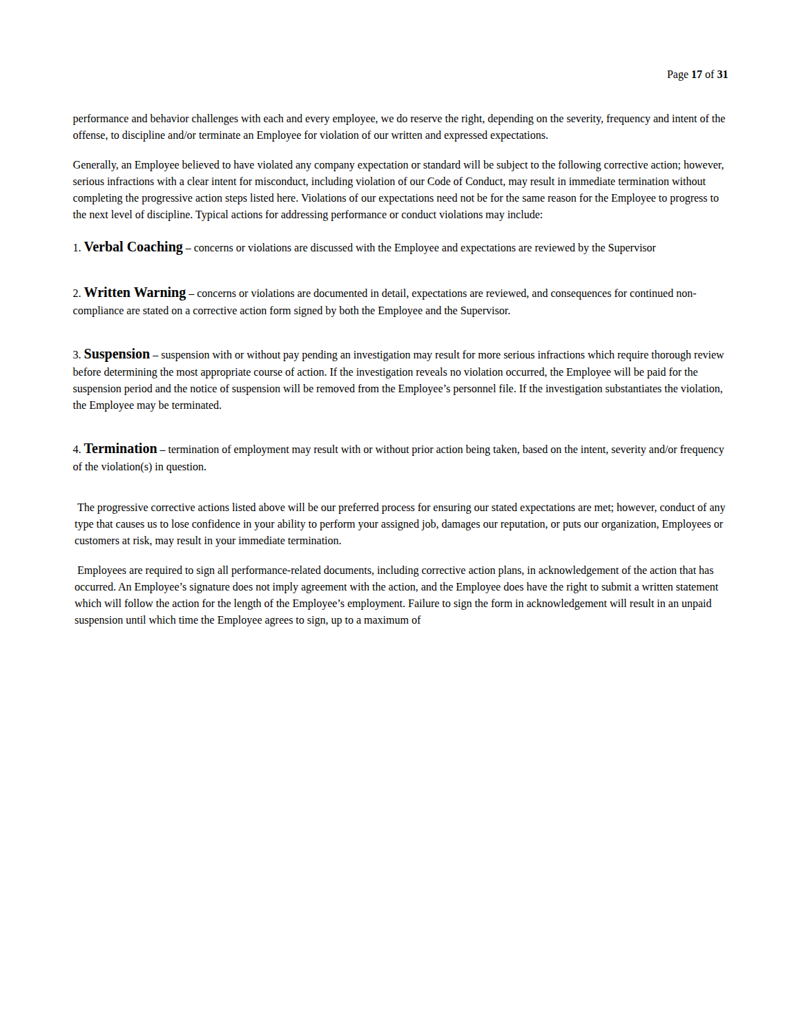Page 17 of 31
performance and behavior challenges with each and every employee, we do reserve the right, depending on the severity, frequency and intent of the offense, to discipline and/or terminate an Employee for violation of our written and expressed expectations.
Generally, an Employee believed to have violated any company expectation or standard will be subject to the following corrective action; however, serious infractions with a clear intent for misconduct, including violation of our Code of Conduct, may result in immediate termination without completing the progressive action steps listed here. Violations of our expectations need not be for the same reason for the Employee to progress to the next level of discipline. Typical actions for addressing performance or conduct violations may include:
1. Verbal Coaching – concerns or violations are discussed with the Employee and expectations are reviewed by the Supervisor
2. Written Warning – concerns or violations are documented in detail, expectations are reviewed, and consequences for continued non-compliance are stated on a corrective action form signed by both the Employee and the Supervisor.
3. Suspension – suspension with or without pay pending an investigation may result for more serious infractions which require thorough review before determining the most appropriate course of action. If the investigation reveals no violation occurred, the Employee will be paid for the suspension period and the notice of suspension will be removed from the Employee’s personnel file. If the investigation substantiates the violation, the Employee may be terminated.
4. Termination – termination of employment may result with or without prior action being taken, based on the intent, severity and/or frequency of the violation(s) in question.
The progressive corrective actions listed above will be our preferred process for ensuring our stated expectations are met; however, conduct of any type that causes us to lose confidence in your ability to perform your assigned job, damages our reputation, or puts our organization, Employees or customers at risk, may result in your immediate termination.
Employees are required to sign all performance-related documents, including corrective action plans, in acknowledgement of the action that has occurred. An Employee’s signature does not imply agreement with the action, and the Employee does have the right to submit a written statement which will follow the action for the length of the Employee’s employment. Failure to sign the form in acknowledgement will result in an unpaid suspension until which time the Employee agrees to sign, up to a maximum of